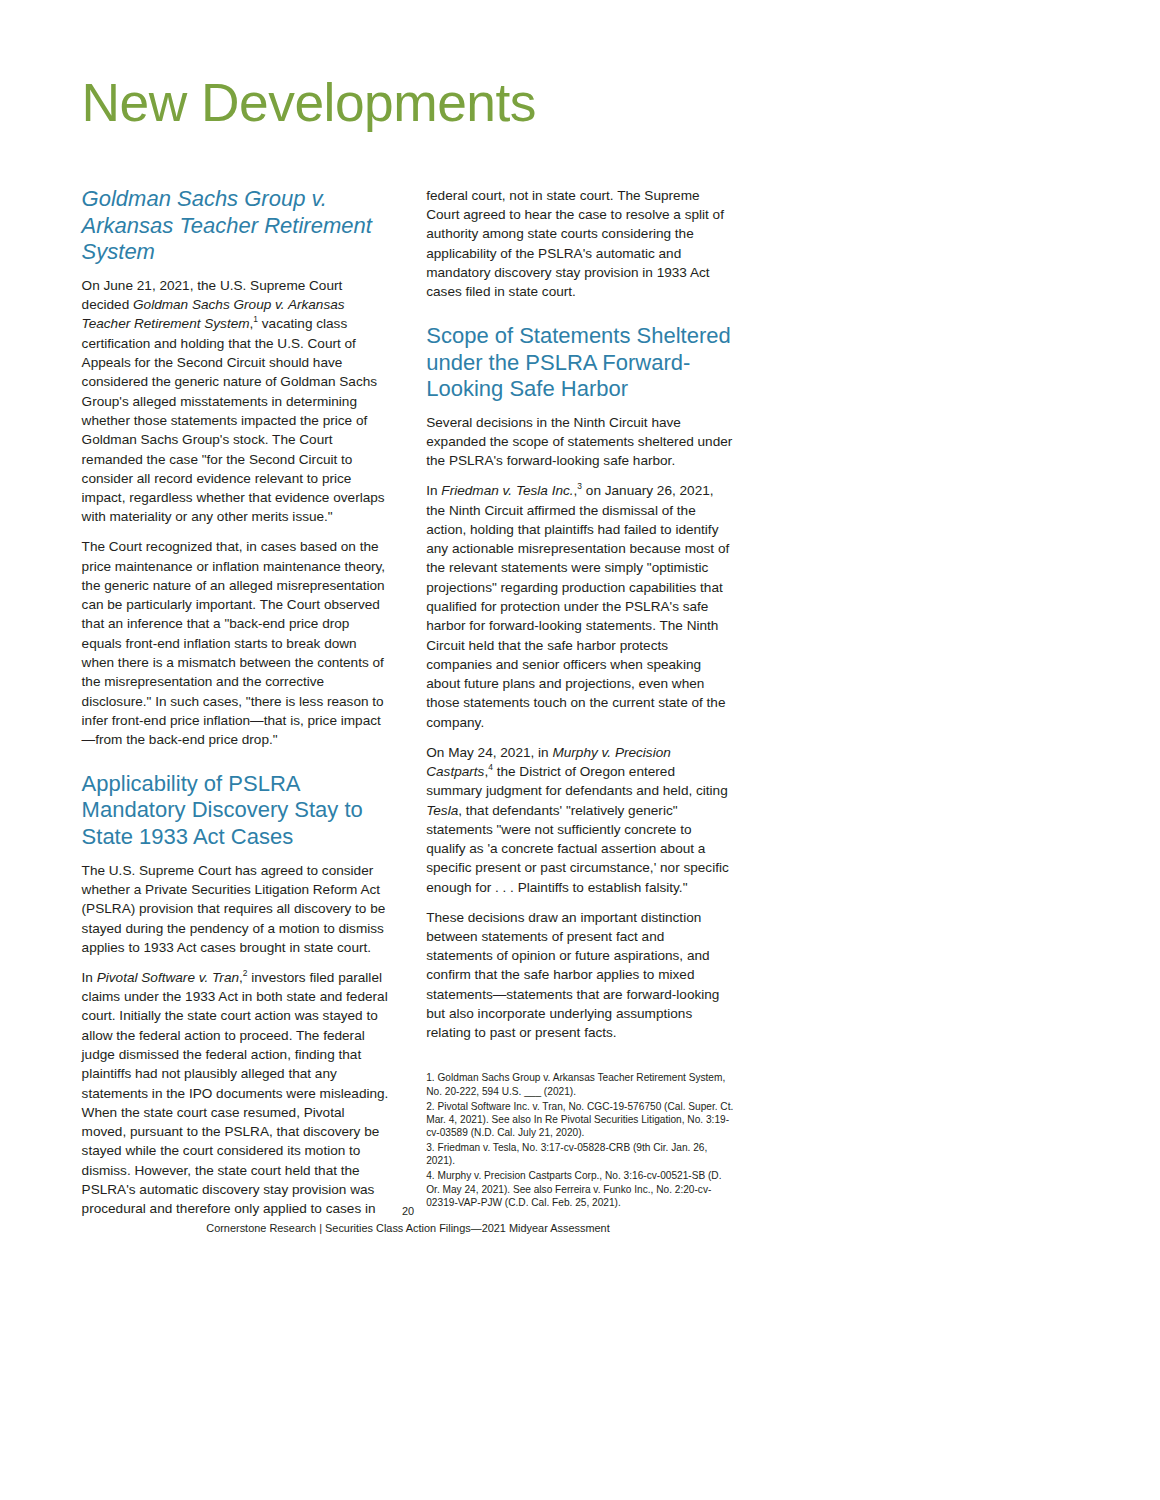New Developments
Goldman Sachs Group v. Arkansas Teacher Retirement System
On June 21, 2021, the U.S. Supreme Court decided Goldman Sachs Group v. Arkansas Teacher Retirement System,1 vacating class certification and holding that the U.S. Court of Appeals for the Second Circuit should have considered the generic nature of Goldman Sachs Group's alleged misstatements in determining whether those statements impacted the price of Goldman Sachs Group's stock. The Court remanded the case "for the Second Circuit to consider all record evidence relevant to price impact, regardless whether that evidence overlaps with materiality or any other merits issue."
The Court recognized that, in cases based on the price maintenance or inflation maintenance theory, the generic nature of an alleged misrepresentation can be particularly important. The Court observed that an inference that a "back-end price drop equals front-end inflation starts to break down when there is a mismatch between the contents of the misrepresentation and the corrective disclosure." In such cases, "there is less reason to infer front-end price inflation—that is, price impact—from the back-end price drop."
Applicability of PSLRA Mandatory Discovery Stay to State 1933 Act Cases
The U.S. Supreme Court has agreed to consider whether a Private Securities Litigation Reform Act (PSLRA) provision that requires all discovery to be stayed during the pendency of a motion to dismiss applies to 1933 Act cases brought in state court.
In Pivotal Software v. Tran,2 investors filed parallel claims under the 1933 Act in both state and federal court. Initially the state court action was stayed to allow the federal action to proceed. The federal judge dismissed the federal action, finding that plaintiffs had not plausibly alleged that any statements in the IPO documents were misleading. When the state court case resumed, Pivotal moved, pursuant to the PSLRA, that discovery be stayed while the court considered its motion to dismiss. However, the state court held that the PSLRA's automatic discovery stay provision was procedural and therefore only applied to cases in federal court, not in state court. The Supreme Court agreed to hear the case to resolve a split of authority among state courts considering the applicability of the PSLRA's automatic and mandatory discovery stay provision in 1933 Act cases filed in state court.
Scope of Statements Sheltered under the PSLRA Forward-Looking Safe Harbor
Several decisions in the Ninth Circuit have expanded the scope of statements sheltered under the PSLRA's forward-looking safe harbor.
In Friedman v. Tesla Inc.,3 on January 26, 2021, the Ninth Circuit affirmed the dismissal of the action, holding that plaintiffs had failed to identify any actionable misrepresentation because most of the relevant statements were simply "optimistic projections" regarding production capabilities that qualified for protection under the PSLRA's safe harbor for forward-looking statements. The Ninth Circuit held that the safe harbor protects companies and senior officers when speaking about future plans and projections, even when those statements touch on the current state of the company.
On May 24, 2021, in Murphy v. Precision Castparts,4 the District of Oregon entered summary judgment for defendants and held, citing Tesla, that defendants' "relatively generic" statements "were not sufficiently concrete to qualify as 'a concrete factual assertion about a specific present or past circumstance,' nor specific enough for . . . Plaintiffs to establish falsity."
These decisions draw an important distinction between statements of present fact and statements of opinion or future aspirations, and confirm that the safe harbor applies to mixed statements—statements that are forward-looking but also incorporate underlying assumptions relating to past or present facts.
1. Goldman Sachs Group v. Arkansas Teacher Retirement System, No. 20-222, 594 U.S. ___ (2021).
2. Pivotal Software Inc. v. Tran, No. CGC-19-576750 (Cal. Super. Ct. Mar. 4, 2021). See also In Re Pivotal Securities Litigation, No. 3:19-cv-03589 (N.D. Cal. July 21, 2020).
3. Friedman v. Tesla, No. 3:17-cv-05828-CRB (9th Cir. Jan. 26, 2021).
4. Murphy v. Precision Castparts Corp., No. 3:16-cv-00521-SB (D. Or. May 24, 2021). See also Ferreira v. Funko Inc., No. 2:20-cv-02319-VAP-PJW (C.D. Cal. Feb. 25, 2021).
20 Cornerstone Research | Securities Class Action Filings—2021 Midyear Assessment